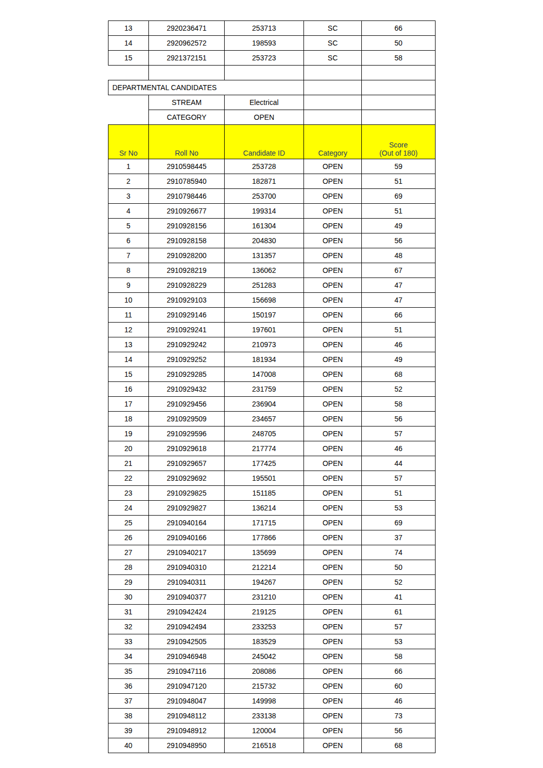| 13 | 2920236471 | 253713 | SC | 66 |
| 14 | 2920962572 | 198593 | SC | 50 |
| 15 | 2921372151 | 253723 | SC | 58 |
| DEPARTMENTAL CANDIDATES | | |
| | STREAM | Electrical | | |
| | CATEGORY | OPEN | | |
| Sr No | Roll No | Candidate ID | Category | Score (Out of 180) |
| 1 | 2910598445 | 253728 | OPEN | 59 |
| 2 | 2910785940 | 182871 | OPEN | 51 |
| 3 | 2910798446 | 253700 | OPEN | 69 |
| 4 | 2910926677 | 199314 | OPEN | 51 |
| 5 | 2910928156 | 161304 | OPEN | 49 |
| 6 | 2910928158 | 204830 | OPEN | 56 |
| 7 | 2910928200 | 131357 | OPEN | 48 |
| 8 | 2910928219 | 136062 | OPEN | 67 |
| 9 | 2910928229 | 251283 | OPEN | 47 |
| 10 | 2910929103 | 156698 | OPEN | 47 |
| 11 | 2910929146 | 150197 | OPEN | 66 |
| 12 | 2910929241 | 197601 | OPEN | 51 |
| 13 | 2910929242 | 210973 | OPEN | 46 |
| 14 | 2910929252 | 181934 | OPEN | 49 |
| 15 | 2910929285 | 147008 | OPEN | 68 |
| 16 | 2910929432 | 231759 | OPEN | 52 |
| 17 | 2910929456 | 236904 | OPEN | 58 |
| 18 | 2910929509 | 234657 | OPEN | 56 |
| 19 | 2910929596 | 248705 | OPEN | 57 |
| 20 | 2910929618 | 217774 | OPEN | 46 |
| 21 | 2910929657 | 177425 | OPEN | 44 |
| 22 | 2910929692 | 195501 | OPEN | 57 |
| 23 | 2910929825 | 151185 | OPEN | 51 |
| 24 | 2910929827 | 136214 | OPEN | 53 |
| 25 | 2910940164 | 171715 | OPEN | 69 |
| 26 | 2910940166 | 177866 | OPEN | 37 |
| 27 | 2910940217 | 135699 | OPEN | 74 |
| 28 | 2910940310 | 212214 | OPEN | 50 |
| 29 | 2910940311 | 194267 | OPEN | 52 |
| 30 | 2910940377 | 231210 | OPEN | 41 |
| 31 | 2910942424 | 219125 | OPEN | 61 |
| 32 | 2910942494 | 233253 | OPEN | 57 |
| 33 | 2910942505 | 183529 | OPEN | 53 |
| 34 | 2910946948 | 245042 | OPEN | 58 |
| 35 | 2910947116 | 208086 | OPEN | 66 |
| 36 | 2910947120 | 215732 | OPEN | 60 |
| 37 | 2910948047 | 149998 | OPEN | 46 |
| 38 | 2910948112 | 233138 | OPEN | 73 |
| 39 | 2910948912 | 120004 | OPEN | 56 |
| 40 | 2910948950 | 216518 | OPEN | 68 |